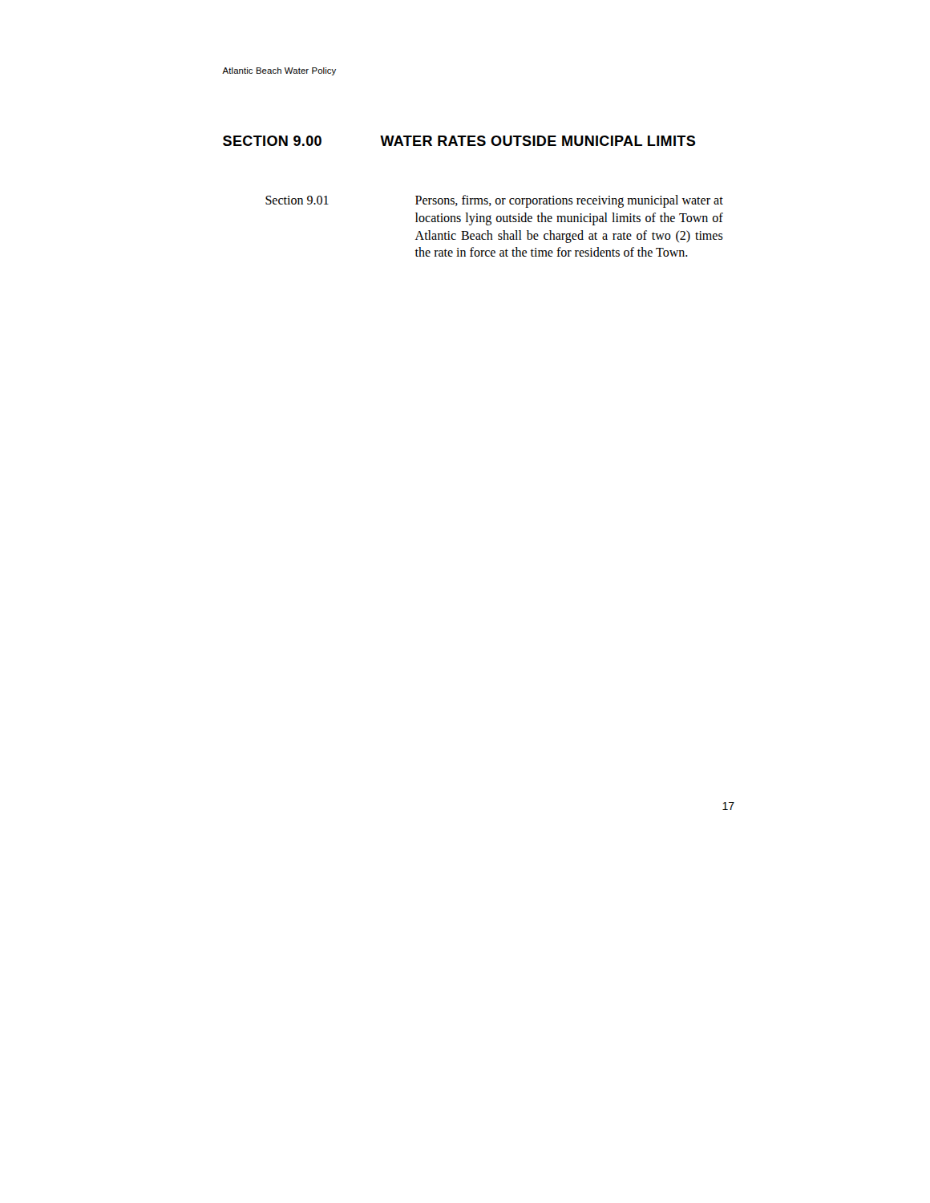Atlantic Beach Water Policy
SECTION 9.00 WATER RATES OUTSIDE MUNICIPAL LIMITS
Section 9.01
Persons, firms, or corporations receiving municipal water at locations lying outside the municipal limits of the Town of Atlantic Beach shall be charged at a rate of two (2) times the rate in force at the time for residents of the Town.
17